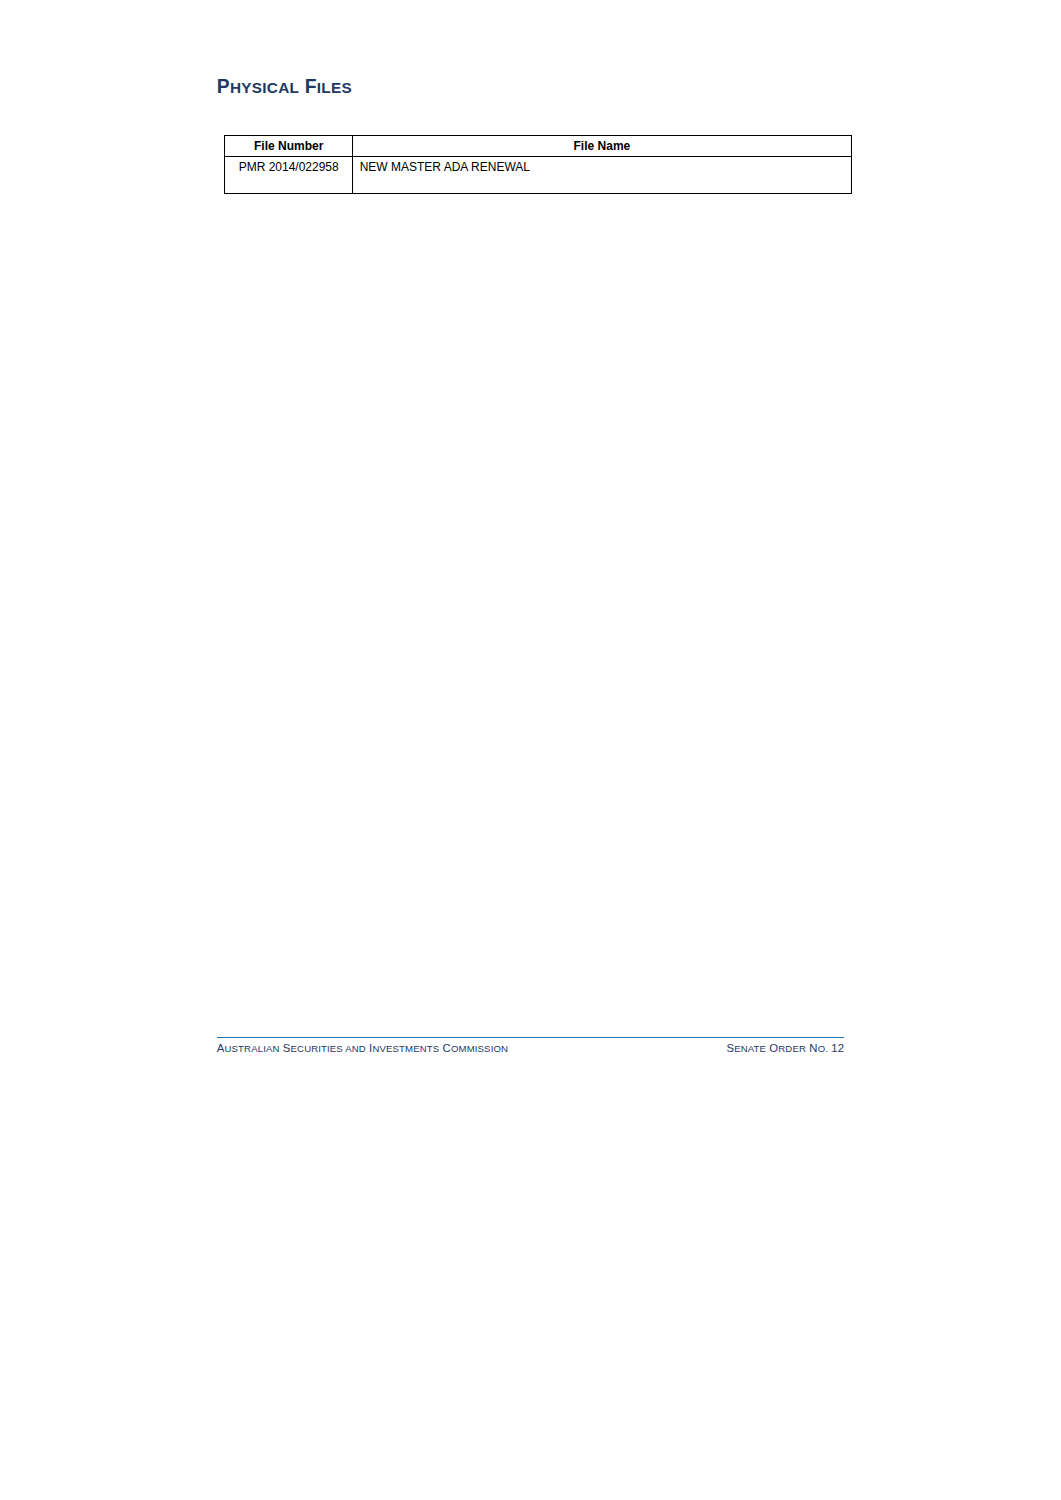PHYSICAL FILES
| File Number | File Name |
| --- | --- |
| PMR 2014/022958 | NEW MASTER ADA RENEWAL |
AUSTRALIAN SECURITIES AND INVESTMENTS COMMISSION
SENATE ORDER NO. 12